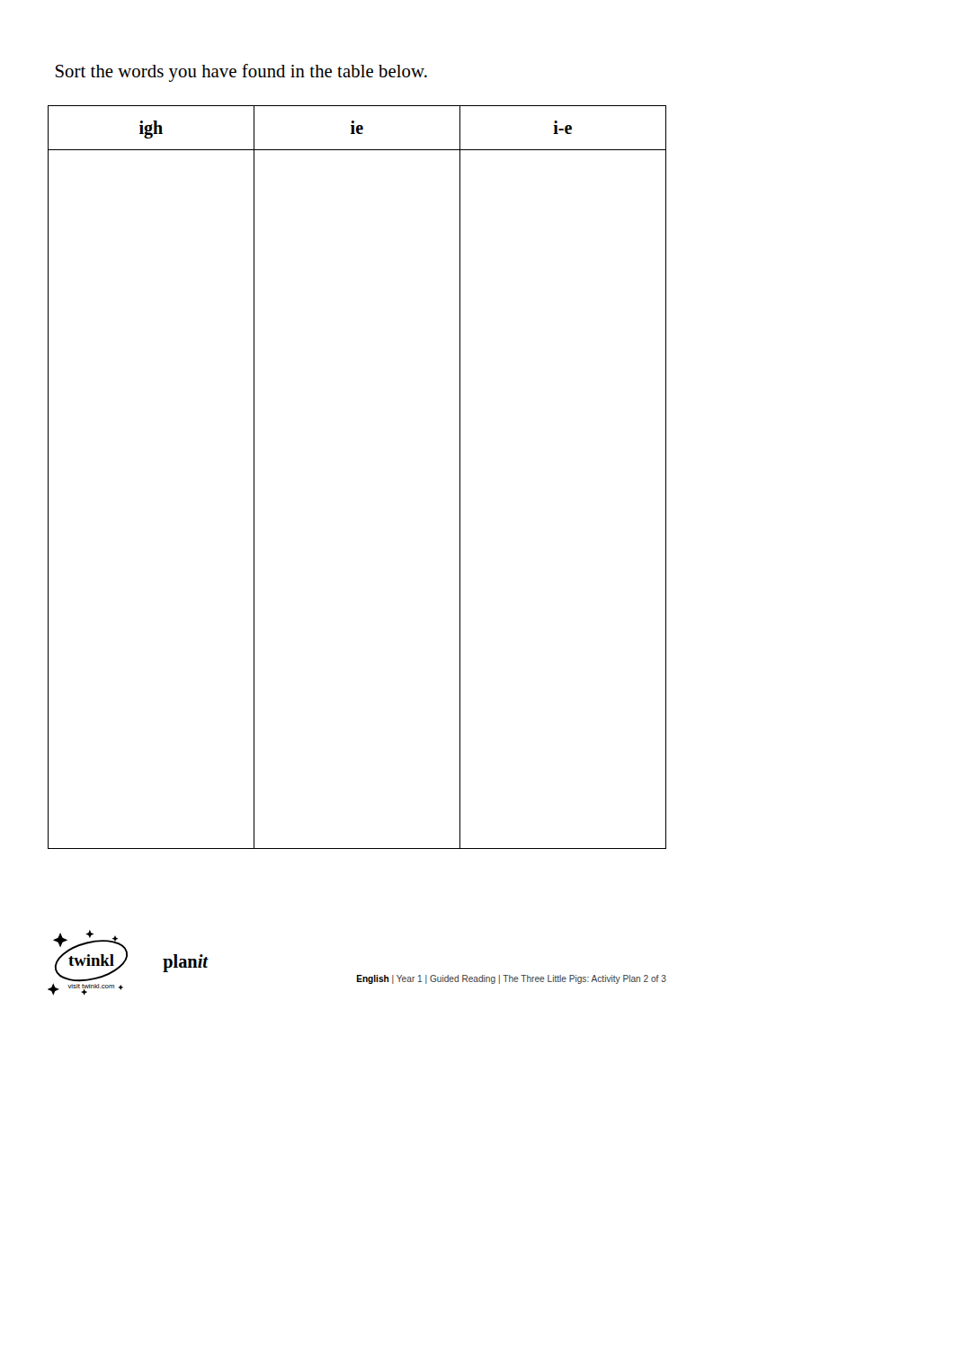Sort the words you have found in the table below.
| igh | ie | i-e |
| --- | --- | --- |
twinkl planit visit twinkl.com
English | Year 1 | Guided Reading | The Three Little Pigs: Activity Plan 2 of 3